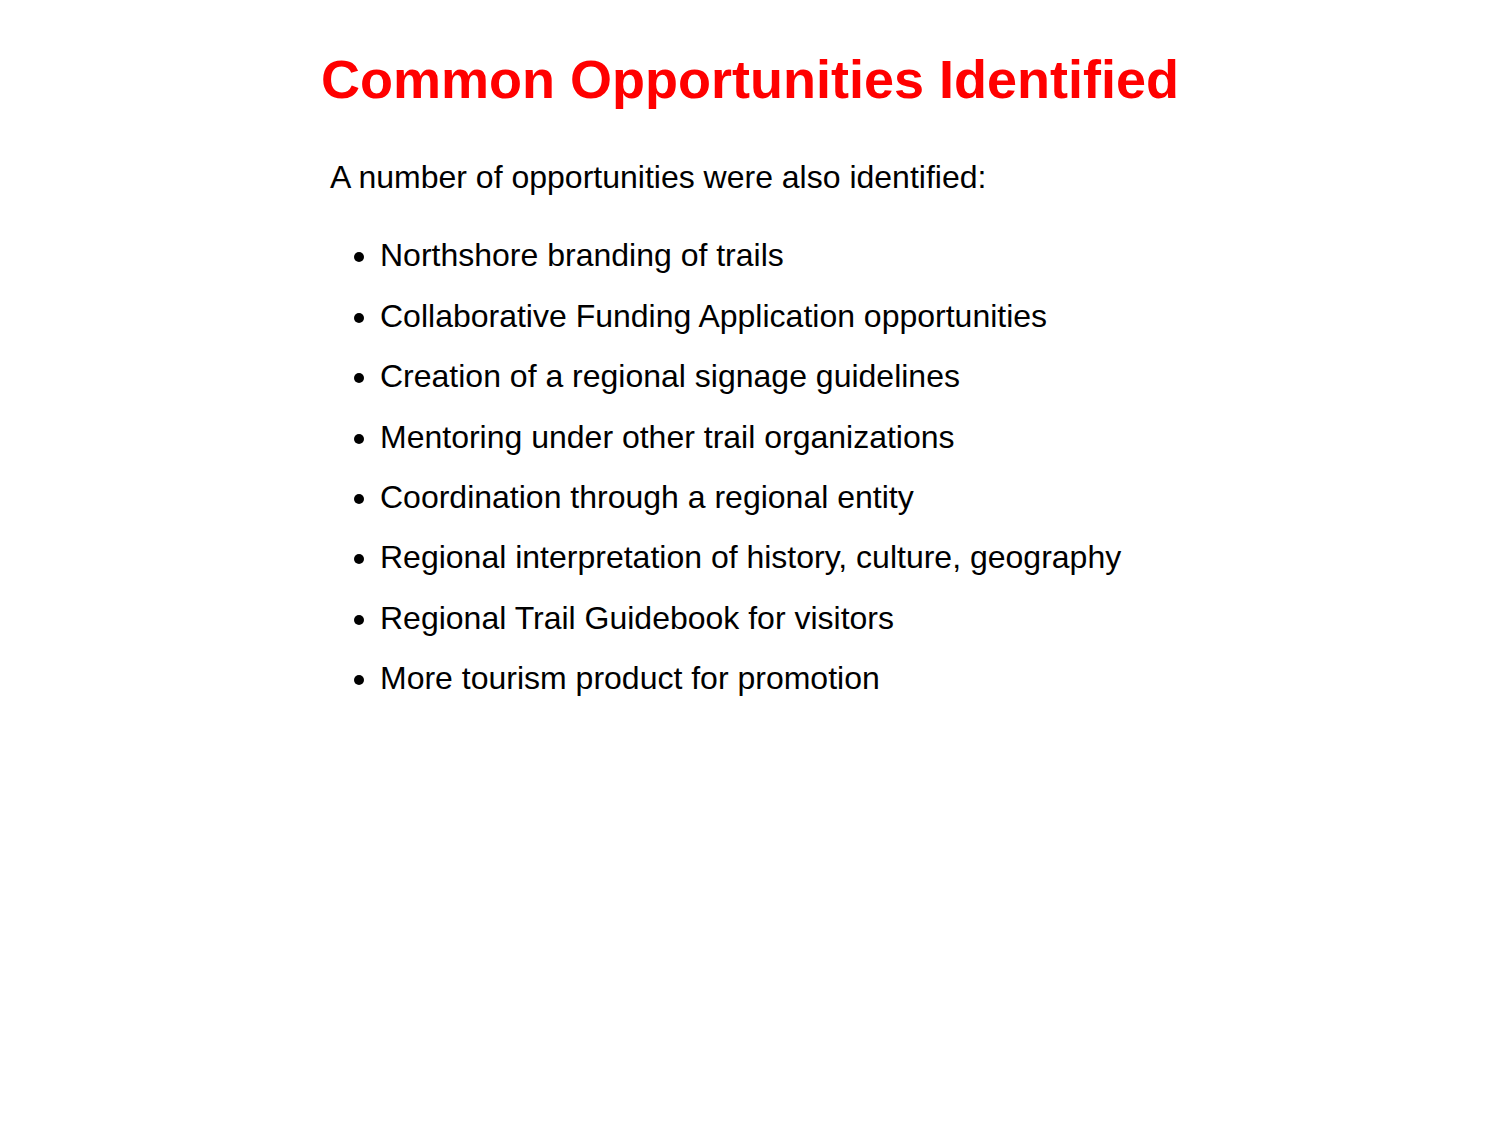Common Opportunities Identified
A number of opportunities were also identified:
Northshore branding of trails
Collaborative Funding Application opportunities
Creation of a regional signage guidelines
Mentoring under other trail organizations
Coordination through a regional entity
Regional interpretation of history, culture, geography
Regional Trail Guidebook for visitors
More tourism product for promotion